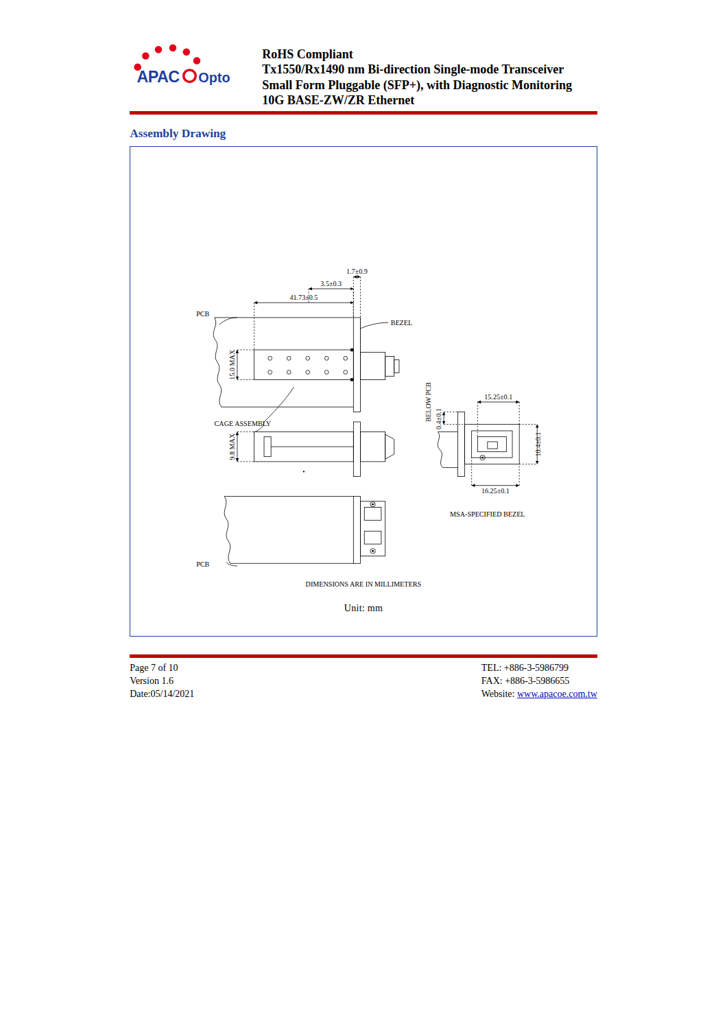APAC Opto
RoHS Compliant
Tx1550/Rx1490 nm Bi-direction Single-mode Transceiver
Small Form Pluggable (SFP+), with Diagnostic Monitoring
10G BASE-ZW/ZR Ethernet
Assembly Drawing
41.73±0.5 3.5±0.3 1.7±0.9 BEZEL PCB CAGE ASSEMBLY PCB 15.25±0.1 16.25±0.1 MSA-SPECIFIED BEZEL DIMENSIONS ARE IN MILLIMETERS 15.0 MAX 9.8 MAX 10.4±0.1 0.4±0.1 BELOW PCB
Unit: mm
Page 7 of 10
Version 1.6
Date:05/14/2021
TEL: +886-3-5986799
FAX: +886-3-5986655
Website: www.apacoe.com.tw